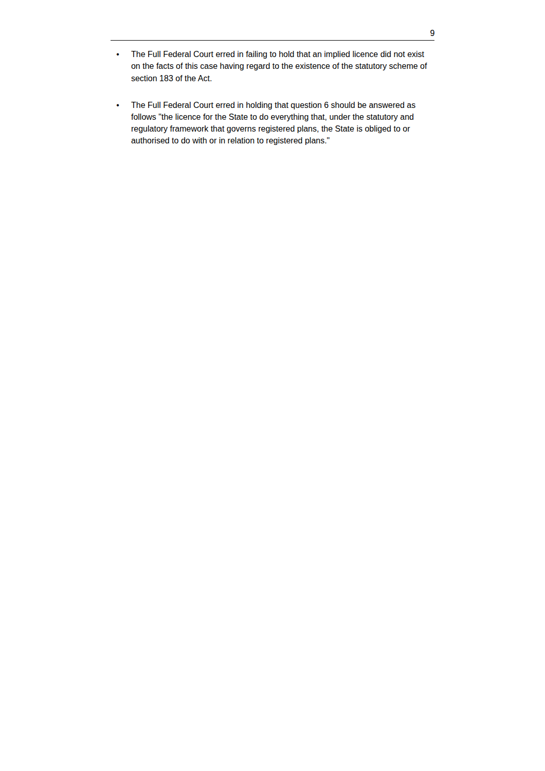9
The Full Federal Court erred in failing to hold that an implied licence did not exist on the facts of this case having regard to the existence of the statutory scheme of section 183 of the Act.
The Full Federal Court erred in holding that question 6 should be answered as follows "the licence for the State to do everything that, under the statutory and regulatory framework that governs registered plans, the State is obliged to or authorised to do with or in relation to registered plans."